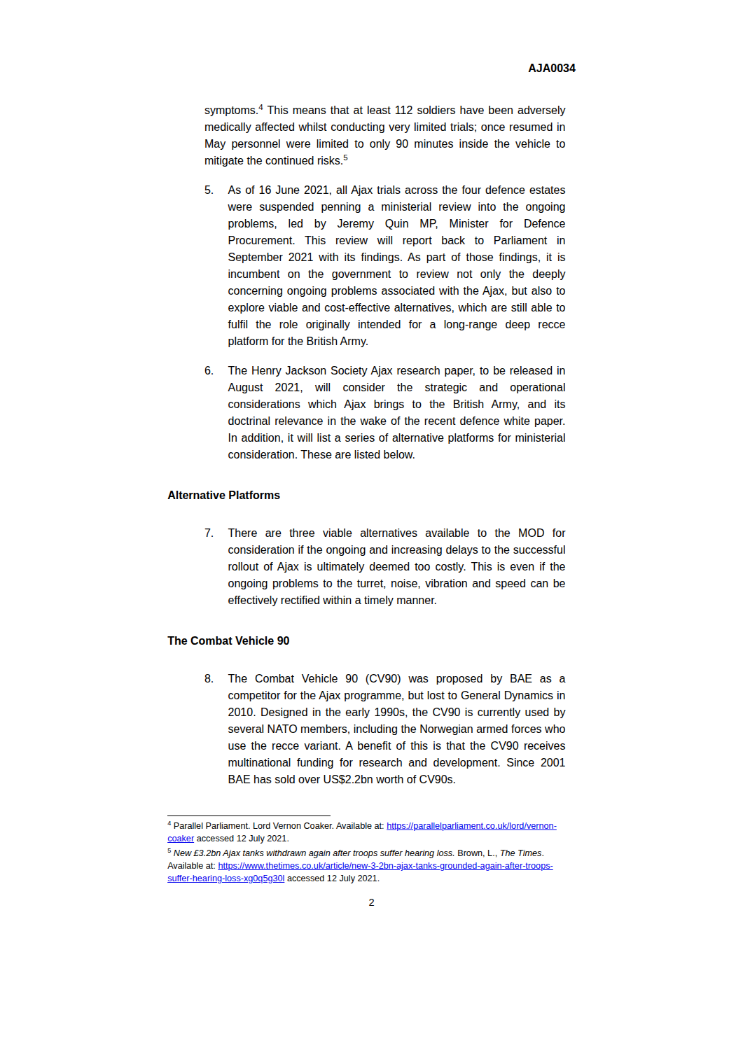AJA0034
symptoms.4 This means that at least 112 soldiers have been adversely medically affected whilst conducting very limited trials; once resumed in May personnel were limited to only 90 minutes inside the vehicle to mitigate the continued risks.5
As of 16 June 2021, all Ajax trials across the four defence estates were suspended penning a ministerial review into the ongoing problems, led by Jeremy Quin MP, Minister for Defence Procurement. This review will report back to Parliament in September 2021 with its findings. As part of those findings, it is incumbent on the government to review not only the deeply concerning ongoing problems associated with the Ajax, but also to explore viable and cost-effective alternatives, which are still able to fulfil the role originally intended for a long-range deep recce platform for the British Army.
The Henry Jackson Society Ajax research paper, to be released in August 2021, will consider the strategic and operational considerations which Ajax brings to the British Army, and its doctrinal relevance in the wake of the recent defence white paper. In addition, it will list a series of alternative platforms for ministerial consideration. These are listed below.
Alternative Platforms
There are three viable alternatives available to the MOD for consideration if the ongoing and increasing delays to the successful rollout of Ajax is ultimately deemed too costly. This is even if the ongoing problems to the turret, noise, vibration and speed can be effectively rectified within a timely manner.
The Combat Vehicle 90
The Combat Vehicle 90 (CV90) was proposed by BAE as a competitor for the Ajax programme, but lost to General Dynamics in 2010. Designed in the early 1990s, the CV90 is currently used by several NATO members, including the Norwegian armed forces who use the recce variant. A benefit of this is that the CV90 receives multinational funding for research and development. Since 2001 BAE has sold over US$2.2bn worth of CV90s.
4 Parallel Parliament. Lord Vernon Coaker. Available at: https://parallelparliament.co.uk/lord/vernon-coaker accessed 12 July 2021.
5 New £3.2bn Ajax tanks withdrawn again after troops suffer hearing loss. Brown, L., The Times. Available at: https://www.thetimes.co.uk/article/new-3-2bn-ajax-tanks-grounded-again-after-troops-suffer-hearing-loss-xg0q5g30l accessed 12 July 2021.
2